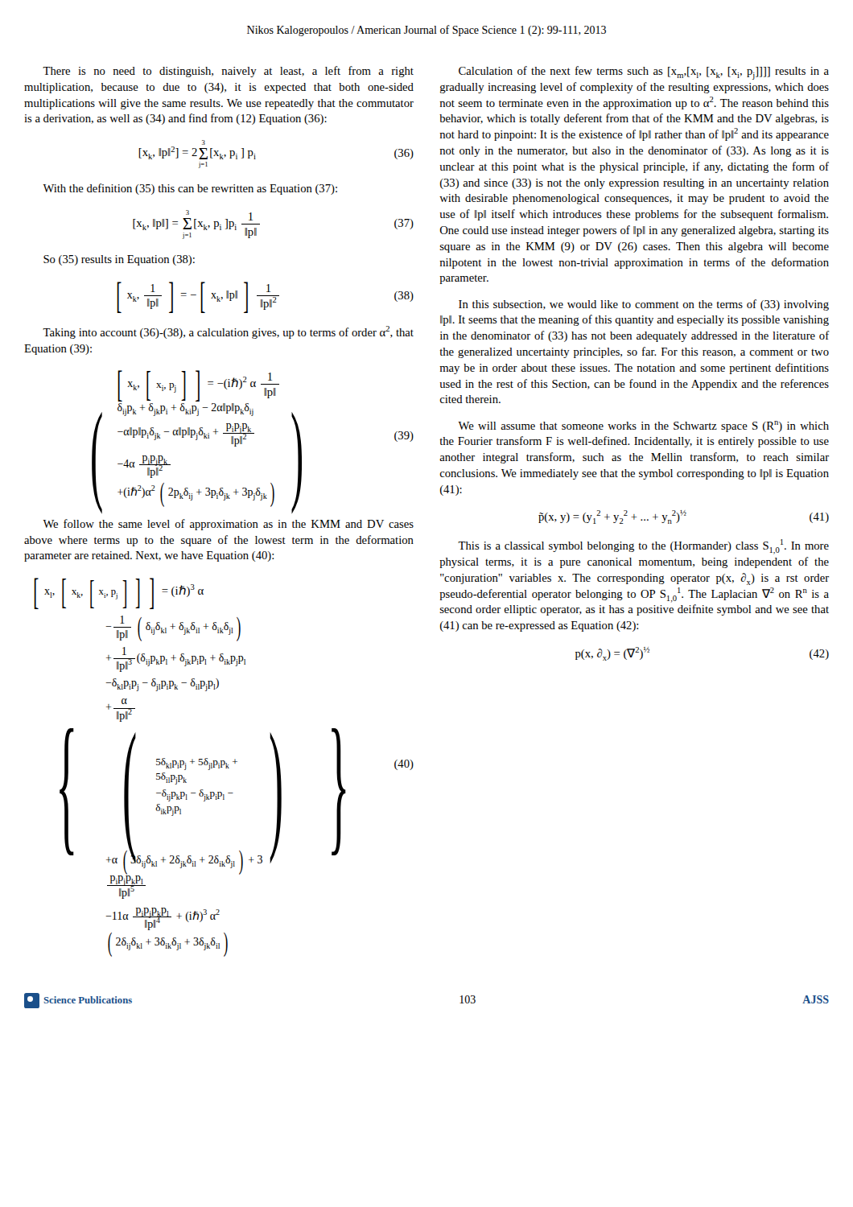Nikos Kalogeropoulos / American Journal of Space Science 1 (2): 99-111, 2013
There is no need to distinguish, naively at least, a left from a right multiplication, because to due to (34), it is expected that both one-sided multiplications will give the same results. We use repeatedly that the commutator is a derivation, as well as (34) and find from (12) Equation (36):
[xk, ‖p‖2] = 23 Σj=1[xk, pi ] pi
(36)
With the definition (35) this can be rewritten as Equation (37):
[xk, ‖p‖] = 3 Σj=1[xk, pi ]pi 1‖p‖
(37)
So (35) results in Equation (38):
[xk, 1‖p‖] = −[xk, ‖p‖] 1‖p‖2
(38)
Taking into account (36)-(38), a calculation gives, up to terms of order α2, that Equation (39):
[xk, [xi, pj]] = −(iℏ)2 α 1‖p‖ ( δijpk + δjkpi + δkipj − 2α‖p‖pkδij −α‖p‖piδjk − α‖p‖pjδki + pipjpk‖p‖2 −4α pipjpk‖p‖2 +(iℏ2)α2 (2pkδij + 3piδjk + 3pjδjk) )
(39)
We follow the same level of approximation as in the KMM and DV cases above where terms up to the square of the lowest term in the deformation parameter are retained. Next, we have Equation (40):
[xl, [xk, [xi, pj]]] = (iℏ)3 α
{ −1‖p‖ (δijδkl + δjkδil + δikδjl) +1‖p‖3(δijpkpl + δjkpipl + δikpjpl −δklpipj − δjlpipk − δilpjpl) +α‖p‖2 (5δklpipj + 5δjlpipk + 5δilpjpk−δijpkpl − δjkpipl − δikpjpl) +α (3δijδkl + 2δjkδil + 2δikδjl) + 3pipjpkpl‖p‖5 −11α pipjpkpl‖p‖4 + (iℏ)3 α2 (2δijδkl + 3δikδjl + 3δjkδil) }
(40)
Calculation of the next few terms such as [xm,[xl, [xk, [xi, pj]]]] results in a gradually increasing level of complexity of the resulting expressions, which does not seem to terminate even in the approximation up to α2. The reason behind this behavior, which is totally deferent from that of the KMM and the DV algebras, is not hard to pinpoint: It is the existence of ‖p‖ rather than of ‖p‖2 and its appearance not only in the numerator, but also in the denominator of (33). As long as it is unclear at this point what is the physical principle, if any, dictating the form of (33) and since (33) is not the only expression resulting in an uncertainty relation with desirable phenomenological consequences, it may be prudent to avoid the use of ‖p‖ itself which introduces these problems for the subsequent formalism. One could use instead integer powers of ‖p‖ in any generalized algebra, starting its square as in the KMM (9) or DV (26) cases. Then this algebra will become nilpotent in the lowest non-trivial approximation in terms of the deformation parameter.
In this subsection, we would like to comment on the terms of (33) involving ‖p‖. It seems that the meaning of this quantity and especially its possible vanishing in the denominator of (33) has not been adequately addressed in the literature of the generalized uncertainty principles, so far. For this reason, a comment or two may be in order about these issues. The notation and some pertinent defintitions used in the rest of this Section, can be found in the Appendix and the references cited therein.
We will assume that someone works in the Schwartz space S (Rn) in which the Fourier transform F is well-defined. Incidentally, it is entirely possible to use another integral transform, such as the Mellin transform, to reach similar conclusions. We immediately see that the symbol corresponding to ‖p‖ is Equation (41):
p̃(x, y) = (y12 + y22 + ... + yn2)½
(41)
This is a classical symbol belonging to the (Hormander) class S1,01. In more physical terms, it is a pure canonical momentum, being independent of the "conjuration" variables x. The corresponding operator p(x, ∂x) is a rst order pseudo-deferential operator belonging to OP S1,01. The Laplacian ∇2 on Rn is a second order elliptic operator, as it has a positive deifnite symbol and we see that (41) can be re-expressed as Equation (42):
p(x, ∂x) = (∇2)½
(42)
Science Publications
103
AJSS